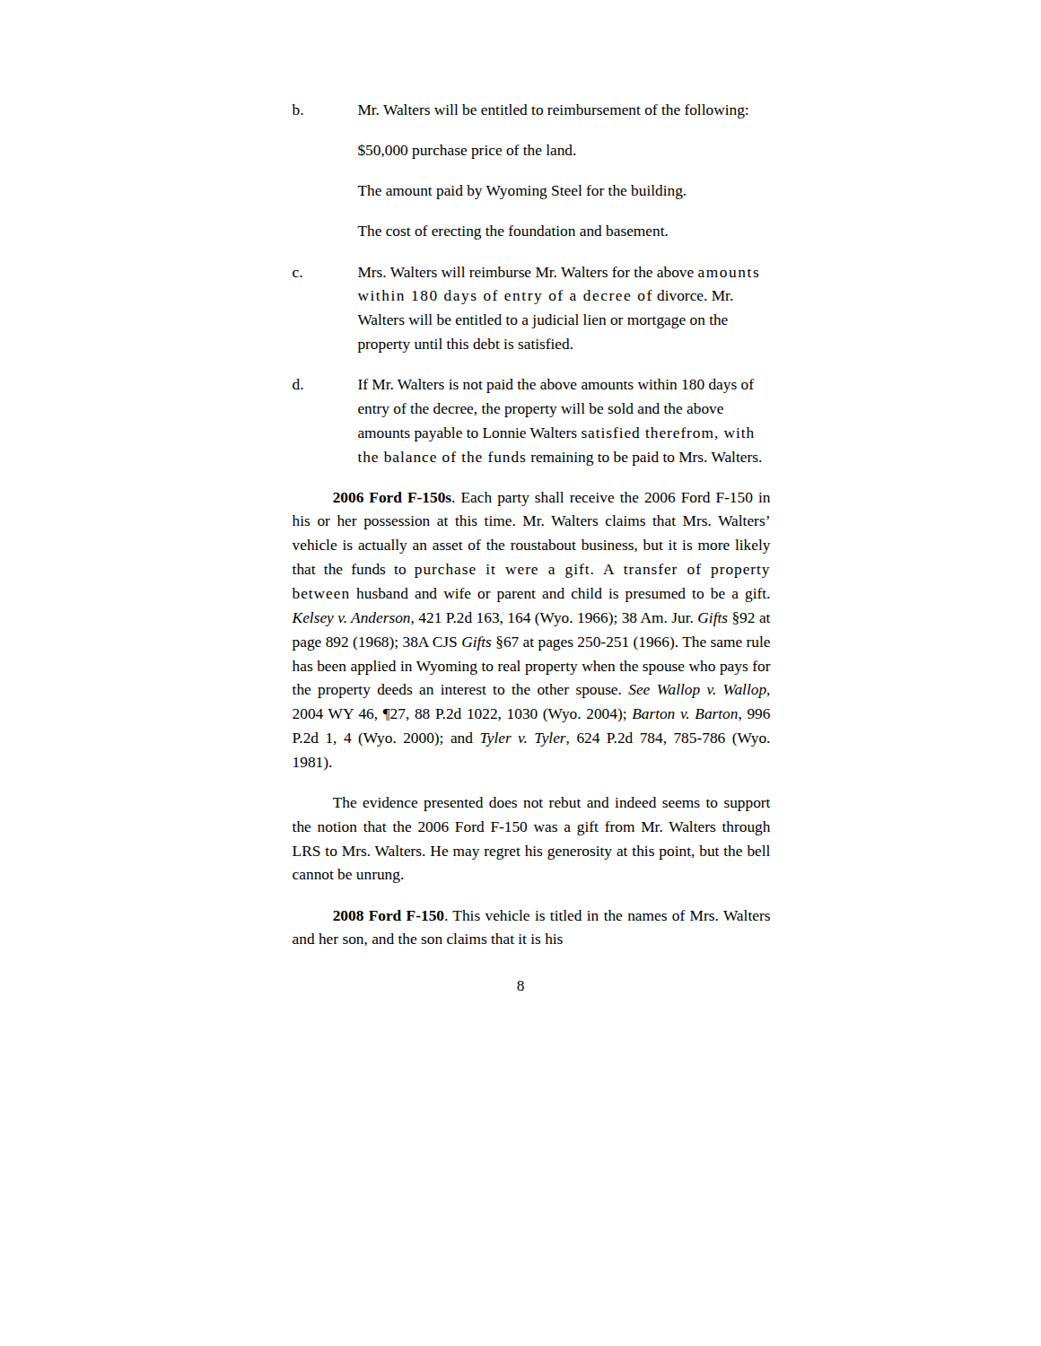b.
Mr. Walters will be entitled to reimbursement of the following:
$50,000 purchase price of the land.
The amount paid by Wyoming Steel for the building.
The cost of erecting the foundation and basement.
c.
Mrs. Walters will reimburse Mr. Walters for the above amounts within 180 days of entry of a decree of divorce. Mr. Walters will be entitled to a judicial lien or mortgage on the property until this debt is satisfied.
d.
If Mr. Walters is not paid the above amounts within 180 days of entry of the decree, the property will be sold and the above amounts payable to Lonnie Walters satisfied therefrom, with the balance of the funds remaining to be paid to Mrs. Walters.
2006 Ford F-150s. Each party shall receive the 2006 Ford F-150 in his or her possession at this time. Mr. Walters claims that Mrs. Walters’ vehicle is actually an asset of the roustabout business, but it is more likely that the funds to purchase it were a gift. A transfer of property between husband and wife or parent and child is presumed to be a gift. Kelsey v. Anderson, 421 P.2d 163, 164 (Wyo. 1966); 38 Am. Jur. Gifts §92 at page 892 (1968); 38A CJS Gifts §67 at pages 250-251 (1966). The same rule has been applied in Wyoming to real property when the spouse who pays for the property deeds an interest to the other spouse. See Wallop v. Wallop, 2004 WY 46, ¶27, 88 P.2d 1022, 1030 (Wyo. 2004); Barton v. Barton, 996 P.2d 1, 4 (Wyo. 2000); and Tyler v. Tyler, 624 P.2d 784, 785-786 (Wyo. 1981).
The evidence presented does not rebut and indeed seems to support the notion that the 2006 Ford F-150 was a gift from Mr. Walters through LRS to Mrs. Walters. He may regret his generosity at this point, but the bell cannot be unrung.
2008 Ford F-150. This vehicle is titled in the names of Mrs. Walters and her son, and the son claims that it is his
8